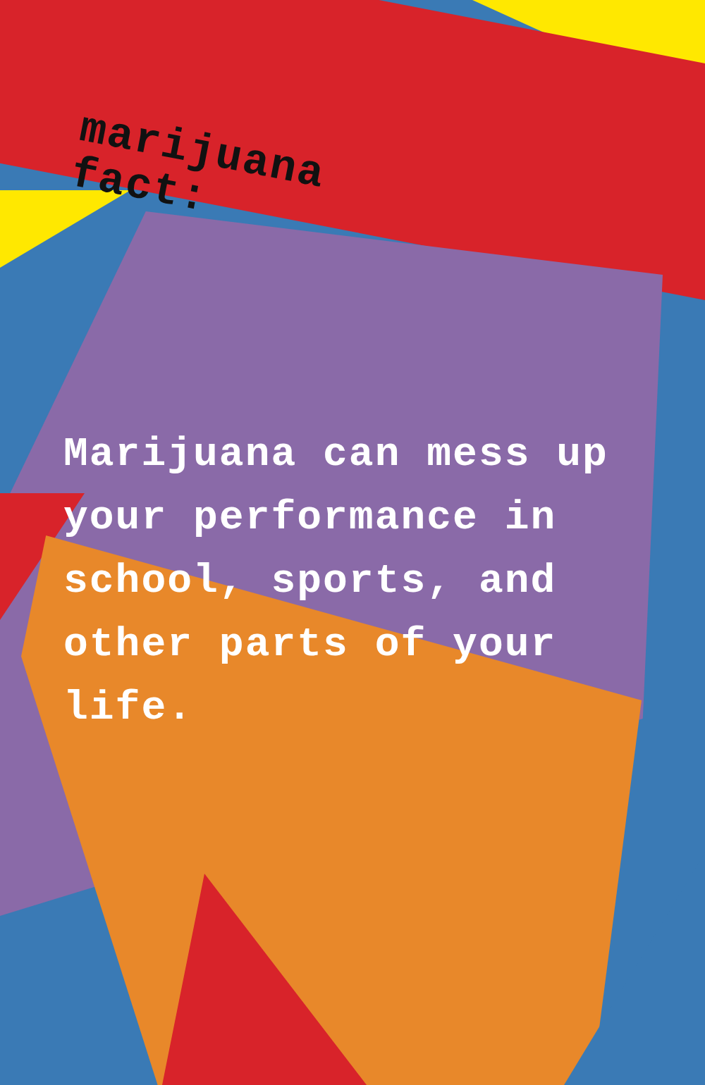marijuana fact:
Marijuana can mess up your performance in school, sports, and other parts of your life.